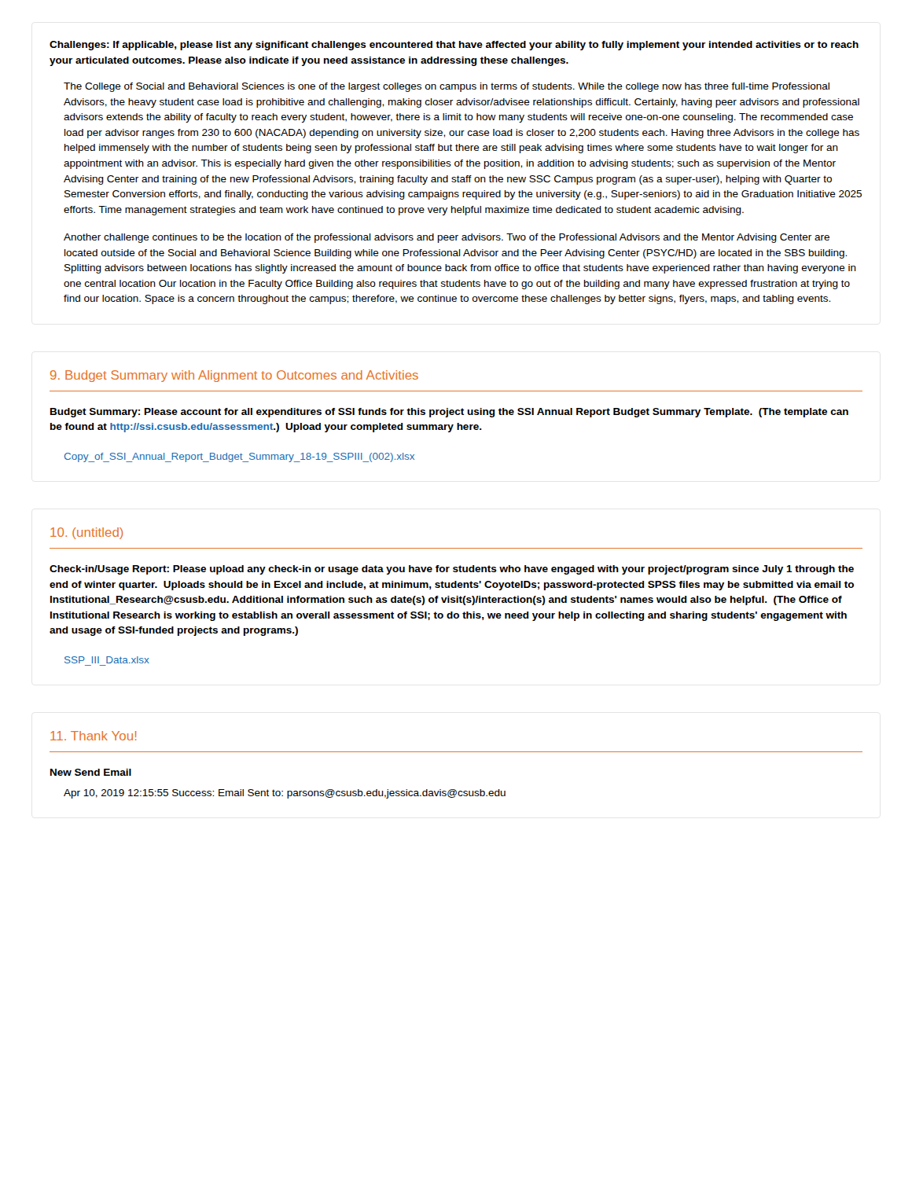Challenges: If applicable, please list any significant challenges encountered that have affected your ability to fully implement your intended activities or to reach your articulated outcomes. Please also indicate if you need assistance in addressing these challenges.
The College of Social and Behavioral Sciences is one of the largest colleges on campus in terms of students. While the college now has three full-time Professional Advisors, the heavy student case load is prohibitive and challenging, making closer advisor/advisee relationships difficult. Certainly, having peer advisors and professional advisors extends the ability of faculty to reach every student, however, there is a limit to how many students will receive one-on-one counseling. The recommended case load per advisor ranges from 230 to 600 (NACADA) depending on university size, our case load is closer to 2,200 students each. Having three Advisors in the college has helped immensely with the number of students being seen by professional staff but there are still peak advising times where some students have to wait longer for an appointment with an advisor. This is especially hard given the other responsibilities of the position, in addition to advising students; such as supervision of the Mentor Advising Center and training of the new Professional Advisors, training faculty and staff on the new SSC Campus program (as a super-user), helping with Quarter to Semester Conversion efforts, and finally, conducting the various advising campaigns required by the university (e.g., Super-seniors) to aid in the Graduation Initiative 2025 efforts. Time management strategies and team work have continued to prove very helpful maximize time dedicated to student academic advising.
Another challenge continues to be the location of the professional advisors and peer advisors. Two of the Professional Advisors and the Mentor Advising Center are located outside of the Social and Behavioral Science Building while one Professional Advisor and the Peer Advising Center (PSYC/HD) are located in the SBS building. Splitting advisors between locations has slightly increased the amount of bounce back from office to office that students have experienced rather than having everyone in one central location Our location in the Faculty Office Building also requires that students have to go out of the building and many have expressed frustration at trying to find our location. Space is a concern throughout the campus; therefore, we continue to overcome these challenges by better signs, flyers, maps, and tabling events.
9. Budget Summary with Alignment to Outcomes and Activities
Budget Summary: Please account for all expenditures of SSI funds for this project using the SSI Annual Report Budget Summary Template. (The template can be found at http://ssi.csusb.edu/assessment.) Upload your completed summary here.
Copy_of_SSI_Annual_Report_Budget_Summary_18-19_SSPIII_(002).xlsx
10. (untitled)
Check-in/Usage Report: Please upload any check-in or usage data you have for students who have engaged with your project/program since July 1 through the end of winter quarter. Uploads should be in Excel and include, at minimum, students' CoyoteIDs; password-protected SPSS files may be submitted via email to Institutional_Research@csusb.edu. Additional information such as date(s) of visit(s)/interaction(s) and students' names would also be helpful. (The Office of Institutional Research is working to establish an overall assessment of SSI; to do this, we need your help in collecting and sharing students' engagement with and usage of SSI-funded projects and programs.)
SSP_III_Data.xlsx
11. Thank You!
New Send Email
Apr 10, 2019 12:15:55 Success: Email Sent to: parsons@csusb.edu,jessica.davis@csusb.edu